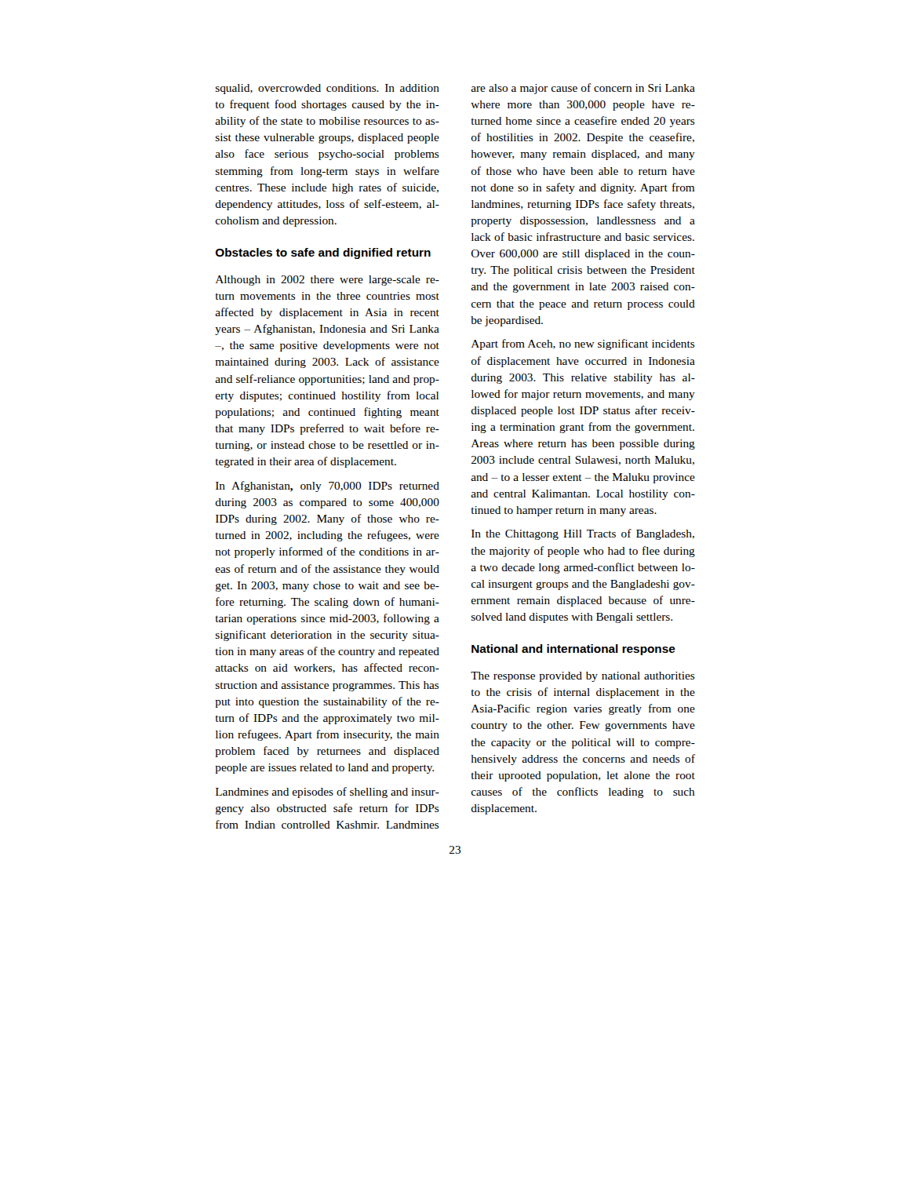squalid, overcrowded conditions. In addition to frequent food shortages caused by the inability of the state to mobilise resources to assist these vulnerable groups, displaced people also face serious psycho-social problems stemming from long-term stays in welfare centres. These include high rates of suicide, dependency attitudes, loss of self-esteem, alcoholism and depression.
Obstacles to safe and dignified return
Although in 2002 there were large-scale return movements in the three countries most affected by displacement in Asia in recent years – Afghanistan, Indonesia and Sri Lanka –, the same positive developments were not maintained during 2003. Lack of assistance and self-reliance opportunities; land and property disputes; continued hostility from local populations; and continued fighting meant that many IDPs preferred to wait before returning, or instead chose to be resettled or integrated in their area of displacement.
In Afghanistan, only 70,000 IDPs returned during 2003 as compared to some 400,000 IDPs during 2002. Many of those who returned in 2002, including the refugees, were not properly informed of the conditions in areas of return and of the assistance they would get. In 2003, many chose to wait and see before returning. The scaling down of humanitarian operations since mid-2003, following a significant deterioration in the security situation in many areas of the country and repeated attacks on aid workers, has affected reconstruction and assistance programmes. This has put into question the sustainability of the return of IDPs and the approximately two million refugees. Apart from insecurity, the main problem faced by returnees and displaced people are issues related to land and property.
Landmines and episodes of shelling and insurgency also obstructed safe return for IDPs from Indian controlled Kashmir. Landmines are also a major cause of concern in Sri Lanka where more than 300,000 people have returned home since a ceasefire ended 20 years of hostilities in 2002. Despite the ceasefire, however, many remain displaced, and many of those who have been able to return have not done so in safety and dignity. Apart from landmines, returning IDPs face safety threats, property dispossession, landlessness and a lack of basic infrastructure and basic services. Over 600,000 are still displaced in the country. The political crisis between the President and the government in late 2003 raised concern that the peace and return process could be jeopardised.
Apart from Aceh, no new significant incidents of displacement have occurred in Indonesia during 2003. This relative stability has allowed for major return movements, and many displaced people lost IDP status after receiving a termination grant from the government. Areas where return has been possible during 2003 include central Sulawesi, north Maluku, and – to a lesser extent – the Maluku province and central Kalimantan. Local hostility continued to hamper return in many areas.
In the Chittagong Hill Tracts of Bangladesh, the majority of people who had to flee during a two decade long armed-conflict between local insurgent groups and the Bangladeshi government remain displaced because of unresolved land disputes with Bengali settlers.
National and international response
The response provided by national authorities to the crisis of internal displacement in the Asia-Pacific region varies greatly from one country to the other. Few governments have the capacity or the political will to comprehensively address the concerns and needs of their uprooted population, let alone the root causes of the conflicts leading to such displacement.
23